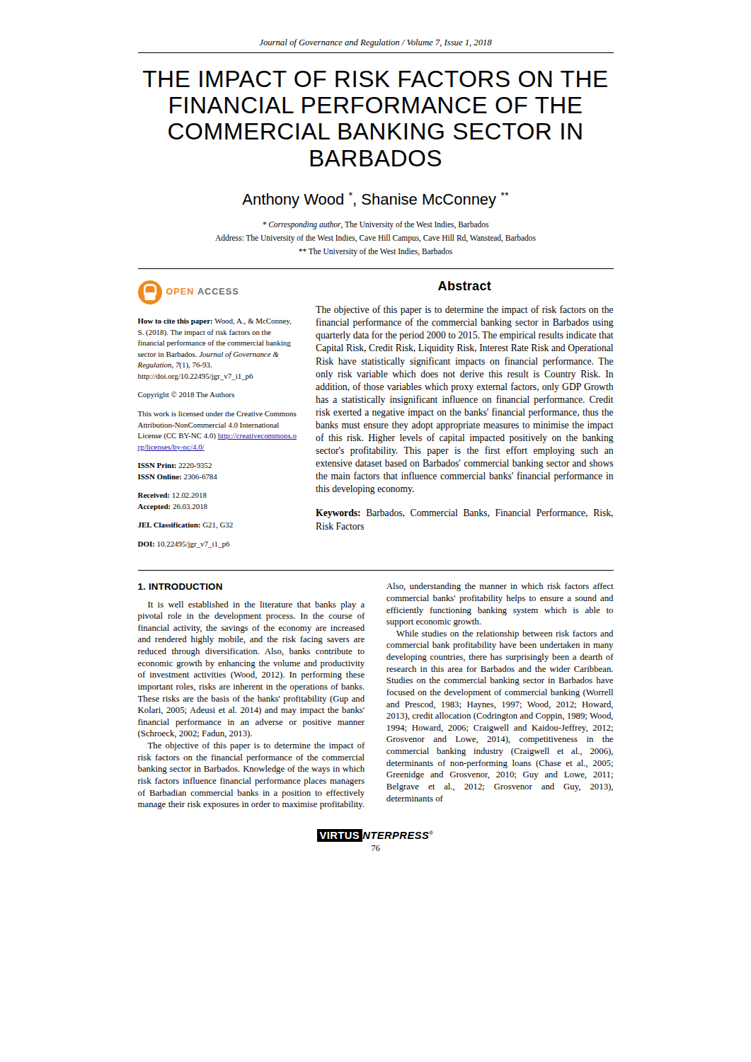Journal of Governance and Regulation / Volume 7, Issue 1, 2018
THE IMPACT OF RISK FACTORS ON THE
FINANCIAL PERFORMANCE OF THE
COMMERCIAL BANKING SECTOR IN
BARBADOS
Anthony Wood *, Shanise McConney **
* Corresponding author, The University of the West Indies, Barbados
Address: The University of the West Indies, Cave Hill Campus, Cave Hill Rd, Wanstead, Barbados
** The University of the West Indies, Barbados
OPEN ACCESS
How to cite this paper: Wood, A., & McConney, S. (2018). The impact of risk factors on the financial performance of the commercial banking sector in Barbados. Journal of Governance & Regulation, 7(1), 76-93. http://doi.org/10.22495/jgr_v7_i1_p6
Copyright © 2018 The Authors
This work is licensed under the Creative Commons Attribution-NonCommercial 4.0 International License (CC BY-NC 4.0) http://creativecommons.org/licenses/by-nc/4.0/
ISSN Print: 2220-9352
ISSN Online: 2306-6784
Received: 12.02.2018
Accepted: 26.03.2018
JEL Classification: G21, G32
DOI: 10.22495/jgr_v7_i1_p6
Abstract
The objective of this paper is to determine the impact of risk factors on the financial performance of the commercial banking sector in Barbados using quarterly data for the period 2000 to 2015. The empirical results indicate that Capital Risk, Credit Risk, Liquidity Risk, Interest Rate Risk and Operational Risk have statistically significant impacts on financial performance. The only risk variable which does not derive this result is Country Risk. In addition, of those variables which proxy external factors, only GDP Growth has a statistically insignificant influence on financial performance. Credit risk exerted a negative impact on the banks' financial performance, thus the banks must ensure they adopt appropriate measures to minimise the impact of this risk. Higher levels of capital impacted positively on the banking sector's profitability. This paper is the first effort employing such an extensive dataset based on Barbados' commercial banking sector and shows the main factors that influence commercial banks' financial performance in this developing economy.
Keywords: Barbados, Commercial Banks, Financial Performance, Risk, Risk Factors
1. INTRODUCTION
It is well established in the literature that banks play a pivotal role in the development process. In the course of financial activity, the savings of the economy are increased and rendered highly mobile, and the risk facing savers are reduced through diversification. Also, banks contribute to economic growth by enhancing the volume and productivity of investment activities (Wood, 2012). In performing these important roles, risks are inherent in the operations of banks. These risks are the basis of the banks' profitability (Gup and Kolari, 2005; Adeusi et al. 2014) and may impact the banks' financial performance in an adverse or positive manner (Schroeck, 2002; Fadun, 2013).
The objective of this paper is to determine the impact of risk factors on the financial performance of the commercial banking sector in Barbados. Knowledge of the ways in which risk factors influence financial performance places managers of Barbadian commercial banks in a position to effectively manage their risk exposures in order to maximise profitability. Also, understanding the manner in which risk factors affect commercial banks' profitability helps to ensure a sound and efficiently functioning banking system which is able to support economic growth.
While studies on the relationship between risk factors and commercial bank profitability have been undertaken in many developing countries, there has surprisingly been a dearth of research in this area for Barbados and the wider Caribbean. Studies on the commercial banking sector in Barbados have focused on the development of commercial banking (Worrell and Prescod, 1983; Haynes, 1997; Wood, 2012; Howard, 2013), credit allocation (Codrington and Coppin, 1989; Wood, 1994; Howard, 2006; Craigwell and Kaidou-Jeffrey, 2012; Grosvenor and Lowe, 2014), competitiveness in the commercial banking industry (Craigwell et al., 2006), determinants of non-performing loans (Chase et al., 2005; Greenidge and Grosvenor, 2010; Guy and Lowe, 2011; Belgrave et al., 2012; Grosvenor and Guy, 2013), determinants of
VIRTUS NTERPRESS®
76